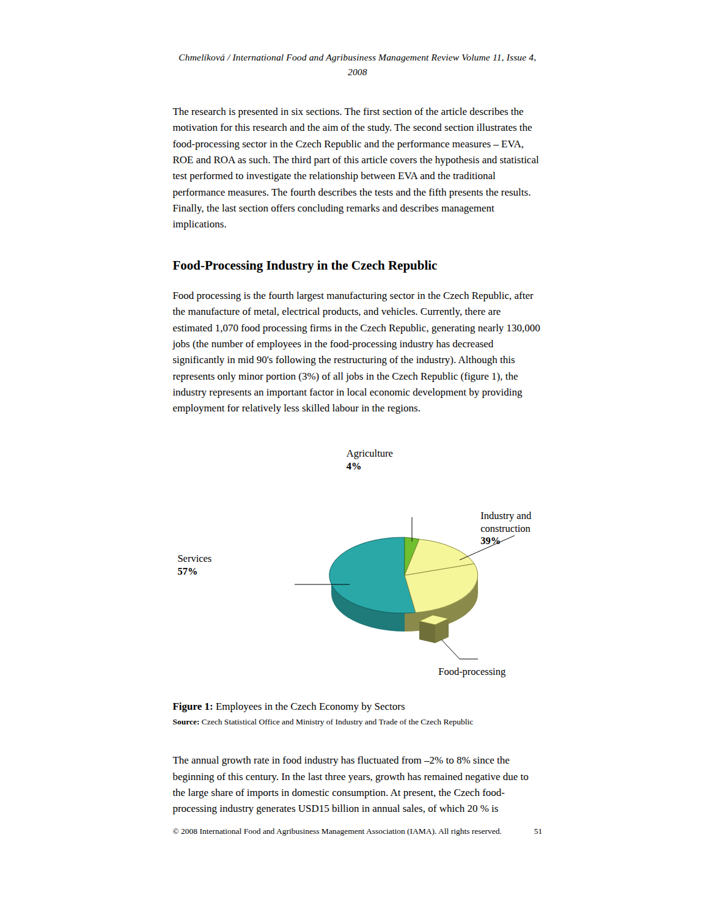Chmelíková / International Food and Agribusiness Management Review Volume 11, Issue 4, 2008
The research is presented in six sections. The first section of the article describes the motivation for this research and the aim of the study. The second section illustrates the food-processing sector in the Czech Republic and the performance measures – EVA, ROE and ROA as such. The third part of this article covers the hypothesis and statistical test performed to investigate the relationship between EVA and the traditional performance measures. The fourth describes the tests and the fifth presents the results. Finally, the last section offers concluding remarks and describes management implications.
Food-Processing Industry in the Czech Republic
Food processing is the fourth largest manufacturing sector in the Czech Republic, after the manufacture of metal, electrical products, and vehicles. Currently, there are estimated 1,070 food processing firms in the Czech Republic, generating nearly 130,000 jobs (the number of employees in the food-processing industry has decreased significantly in mid 90's following the restructuring of the industry). Although this represents only minor portion (3%) of all jobs in the Czech Republic (figure 1), the industry represents an important factor in local economic development by providing employment for relatively less skilled labour in the regions.
Agriculture
4%
Industry and
construction
39%
Services
57%
Food-processing
Figure 1: Employees in the Czech Economy by Sectors
Source: Czech Statistical Office and Ministry of Industry and Trade of the Czech Republic
The annual growth rate in food industry has fluctuated from –2% to 8% since the beginning of this century. In the last three years, growth has remained negative due to the large share of imports in domestic consumption. At present, the Czech food-processing industry generates USD15 billion in annual sales, of which 20 % is
© 2008 International Food and Agribusiness Management Association (IAMA). All rights reserved.
51